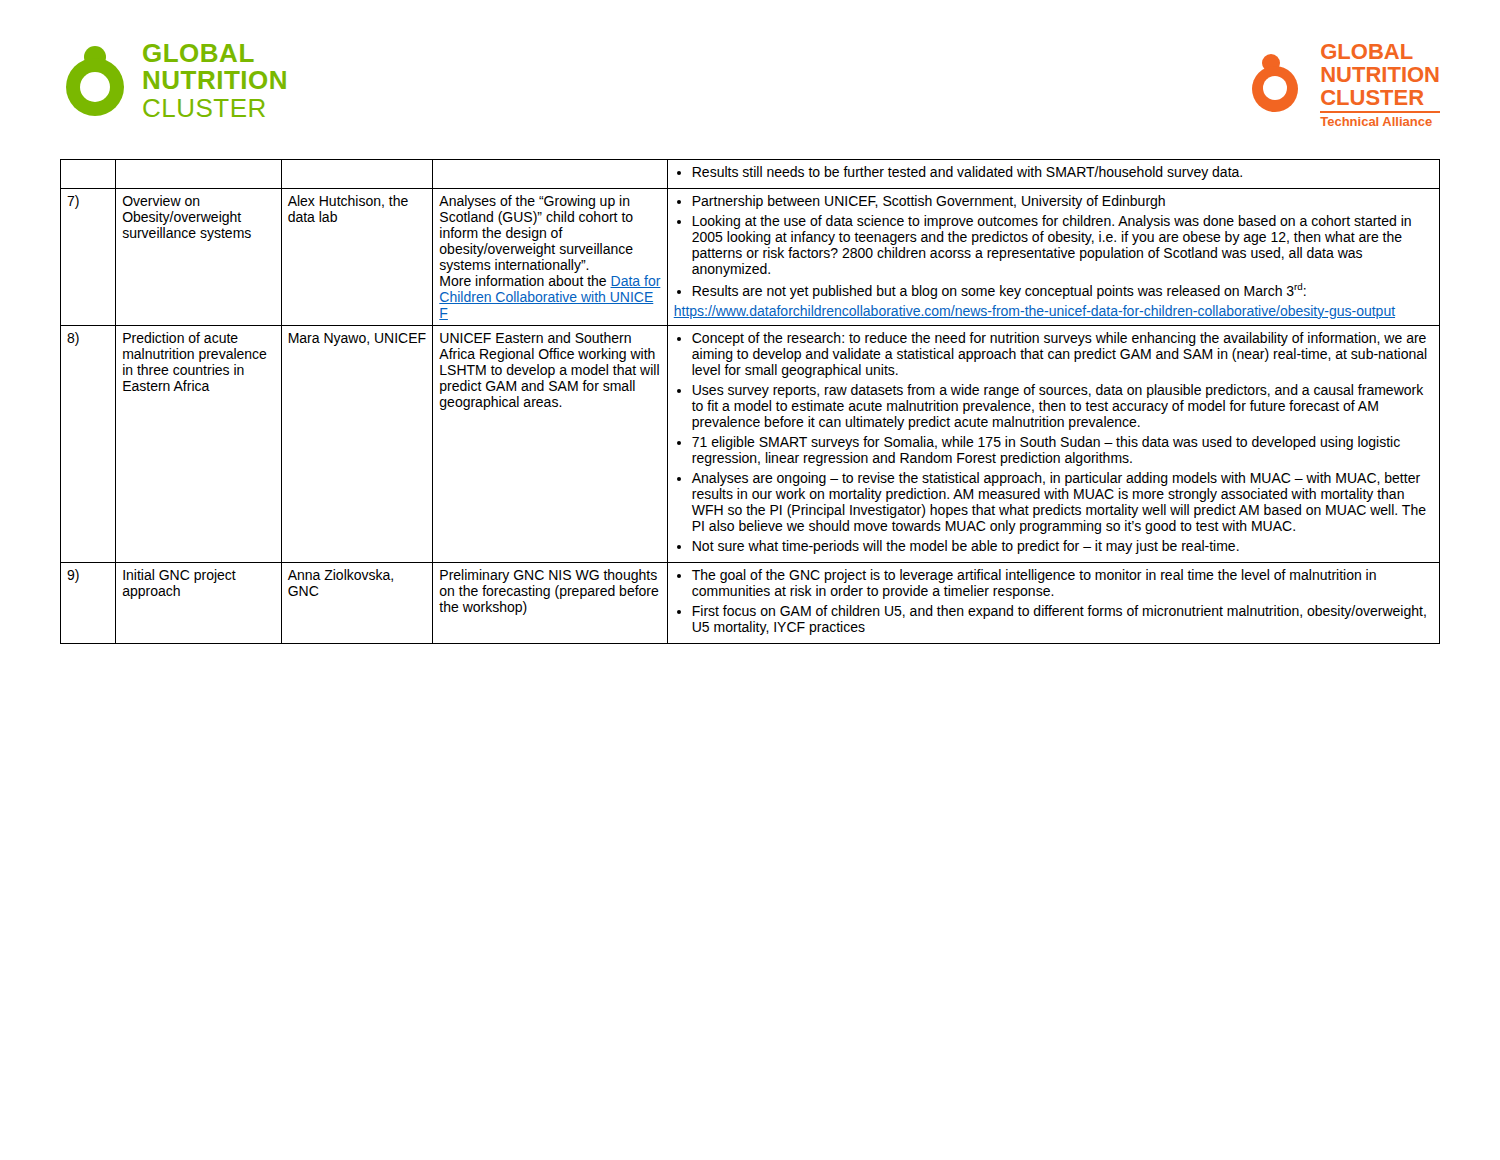GLOBAL
NUTRITION
CLUSTER
GLOBAL
NUTRITION
CLUSTER Technical Alliance
| | | | | Results still needs to be further tested and validated with SMART/household survey data. |
| 7) | Overview on Obesity/overweight surveillance systems | Alex Hutchison, the data lab | Analyses of the “Growing up in Scotland (GUS)” child cohort to inform the design of obesity/overweight surveillance systems internationally”. More information about the Data for Children Collaborative with UNICEF | Partnership between UNICEF, Scottish Government, University of Edinburgh Looking at the use of data science to improve outcomes for children. Analysis was done based on a cohort started in 2005 looking at infancy to teenagers and the predictos of obesity, i.e. if you are obese by age 12, then what are the patterns or risk factors? 2800 children acorss a representative population of Scotland was used, all data was anonymized. Results are not yet published but a blog on some key conceptual points was released on March 3 rd : https://www.dataforchildrencollaborative.com/news-from-the-unicef-data-for-children-collaborative/obesity-gus-output |
| 8) | Prediction of acute malnutrition prevalence in three countries in Eastern Africa | Mara Nyawo, UNICEF | UNICEF Eastern and Southern Africa Regional Office working with LSHTM to develop a model that will predict GAM and SAM for small geographical areas. | Concept of the research: to reduce the need for nutrition surveys while enhancing the availability of information, we are aiming to develop and validate a statistical approach that can predict GAM and SAM in (near) real-time, at sub-national level for small geographical units. Uses survey reports, raw datasets from a wide range of sources, data on plausible predictors, and a causal framework to fit a model to estimate acute malnutrition prevalence, then to test accuracy of model for future forecast of AM prevalence before it can ultimately predict acute malnutrition prevalence. 71 eligible SMART surveys for Somalia, while 175 in South Sudan – this data was used to developed using logistic regression, linear regression and Random Forest prediction algorithms. Analyses are ongoing – to revise the statistical approach, in particular adding models with MUAC – with MUAC, better results in our work on mortality prediction. AM measured with MUAC is more strongly associated with mortality than WFH so the PI (Principal Investigator) hopes that what predicts mortality well will predict AM based on MUAC well. The PI also believe we should move towards MUAC only programming so it’s good to test with MUAC. Not sure what time-periods will the model be able to predict for – it may just be real-time. |
| 9) | Initial GNC project approach | Anna Ziolkovska, GNC | Preliminary GNC NIS WG thoughts on the forecasting (prepared before the workshop) | The goal of the GNC project is to leverage artifical intelligence to monitor in real time the level of malnutrition in communities at risk in order to provide a timelier response. First focus on GAM of children U5, and then expand to different forms of micronutrient malnutrition, obesity/overweight, U5 mortality, IYCF practices |